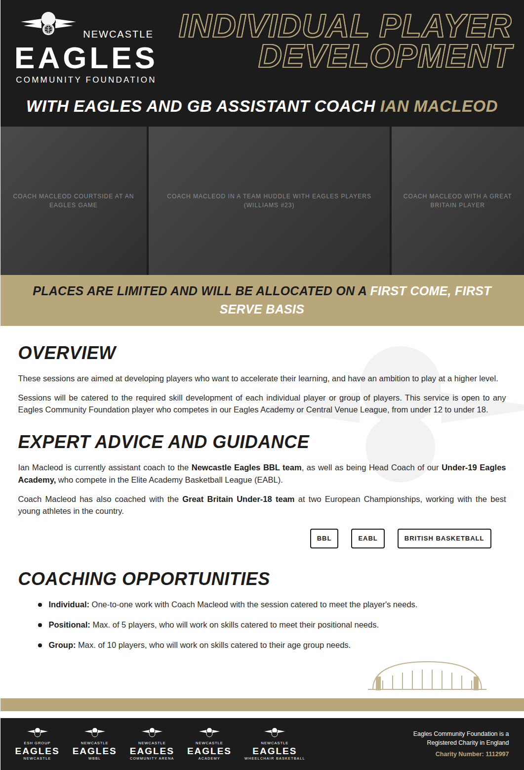Newcastle
Eagles
Community Foundation
Individual Player
Development
With Eagles and GB Assistant Coach Ian Macleod
Coach Macleod courtside at an Eagles game
Coach Macleod in a team huddle with Eagles players (Williams #23)
Coach Macleod with a Great Britain player
Places are limited and will be allocated on a first come, first serve basis
Overview
These sessions are aimed at developing players who want to accelerate their learning, and have an ambition to play at a higher level.
Sessions will be catered to the required skill development of each individual player or group of players. This service is open to any Eagles Community Foundation player who competes in our Eagles Academy or Central Venue League, from under 12 to under 18.
Expert Advice and Guidance
Ian Macleod is currently assistant coach to the Newcastle Eagles BBL team, as well as being Head Coach of our Under-19 Eagles Academy, who compete in the Elite Academy Basketball League (EABL).
Coach Macleod has also coached with the Great Britain Under-18 team at two European Championships, working with the best young athletes in the country.
BBL
EABL
British Basketball
Coaching Opportunities
Individual: One-to-one work with Coach Macleod with the session catered to meet the player's needs.
Positional: Max. of 5 players, who will work on skills catered to meet their positional needs.
Group: Max. of 10 players, who will work on skills catered to their age group needs.
ESH Group
Eagles
Newcastle
Newcastle
Eagles
WBBL
Newcastle
Eagles
Community Arena
Newcastle
Eagles
Academy
Newcastle
Eagles
Wheelchair Basketball
Eagles Community Foundation is a
Registered Charity in England Charity Number: 1112997